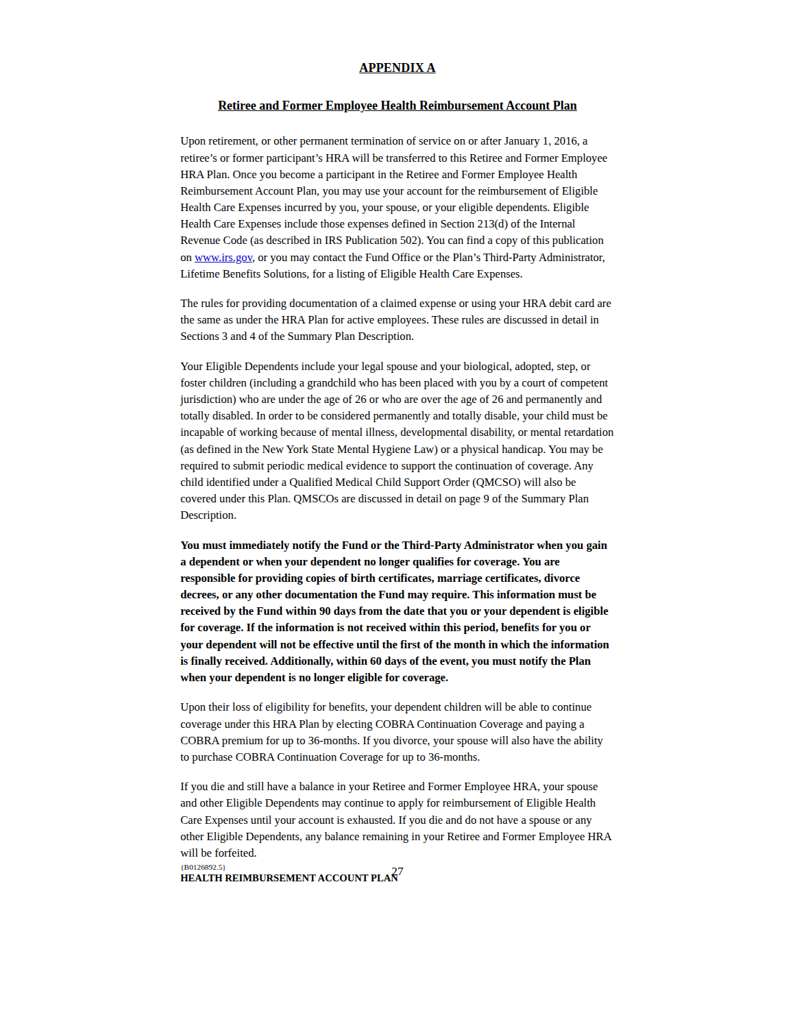APPENDIX A
Retiree and Former Employee Health Reimbursement Account Plan
Upon retirement, or other permanent termination of service on or after January 1, 2016, a retiree’s or former participant’s HRA will be transferred to this Retiree and Former Employee HRA Plan. Once you become a participant in the Retiree and Former Employee Health Reimbursement Account Plan, you may use your account for the reimbursement of Eligible Health Care Expenses incurred by you, your spouse, or your eligible dependents. Eligible Health Care Expenses include those expenses defined in Section 213(d) of the Internal Revenue Code (as described in IRS Publication 502). You can find a copy of this publication on www.irs.gov, or you may contact the Fund Office or the Plan’s Third-Party Administrator, Lifetime Benefits Solutions, for a listing of Eligible Health Care Expenses.
The rules for providing documentation of a claimed expense or using your HRA debit card are the same as under the HRA Plan for active employees. These rules are discussed in detail in Sections 3 and 4 of the Summary Plan Description.
Your Eligible Dependents include your legal spouse and your biological, adopted, step, or foster children (including a grandchild who has been placed with you by a court of competent jurisdiction) who are under the age of 26 or who are over the age of 26 and permanently and totally disabled. In order to be considered permanently and totally disable, your child must be incapable of working because of mental illness, developmental disability, or mental retardation (as defined in the New York State Mental Hygiene Law) or a physical handicap. You may be required to submit periodic medical evidence to support the continuation of coverage. Any child identified under a Qualified Medical Child Support Order (QMCSO) will also be covered under this Plan. QMSCOs are discussed in detail on page 9 of the Summary Plan Description.
You must immediately notify the Fund or the Third-Party Administrator when you gain a dependent or when your dependent no longer qualifies for coverage. You are responsible for providing copies of birth certificates, marriage certificates, divorce decrees, or any other documentation the Fund may require. This information must be received by the Fund within 90 days from the date that you or your dependent is eligible for coverage. If the information is not received within this period, benefits for you or your dependent will not be effective until the first of the month in which the information is finally received. Additionally, within 60 days of the event, you must notify the Plan when your dependent is no longer eligible for coverage.
Upon their loss of eligibility for benefits, your dependent children will be able to continue coverage under this HRA Plan by electing COBRA Continuation Coverage and paying a COBRA premium for up to 36-months. If you divorce, your spouse will also have the ability to purchase COBRA Continuation Coverage for up to 36-months.
If you die and still have a balance in your Retiree and Former Employee HRA, your spouse and other Eligible Dependents may continue to apply for reimbursement of Eligible Health Care Expenses until your account is exhausted. If you die and do not have a spouse or any other Eligible Dependents, any balance remaining in your Retiree and Former Employee HRA will be forfeited.
{B0126892.5} HEALTH REIMBURSEMENT ACCOUNT PLAN
27